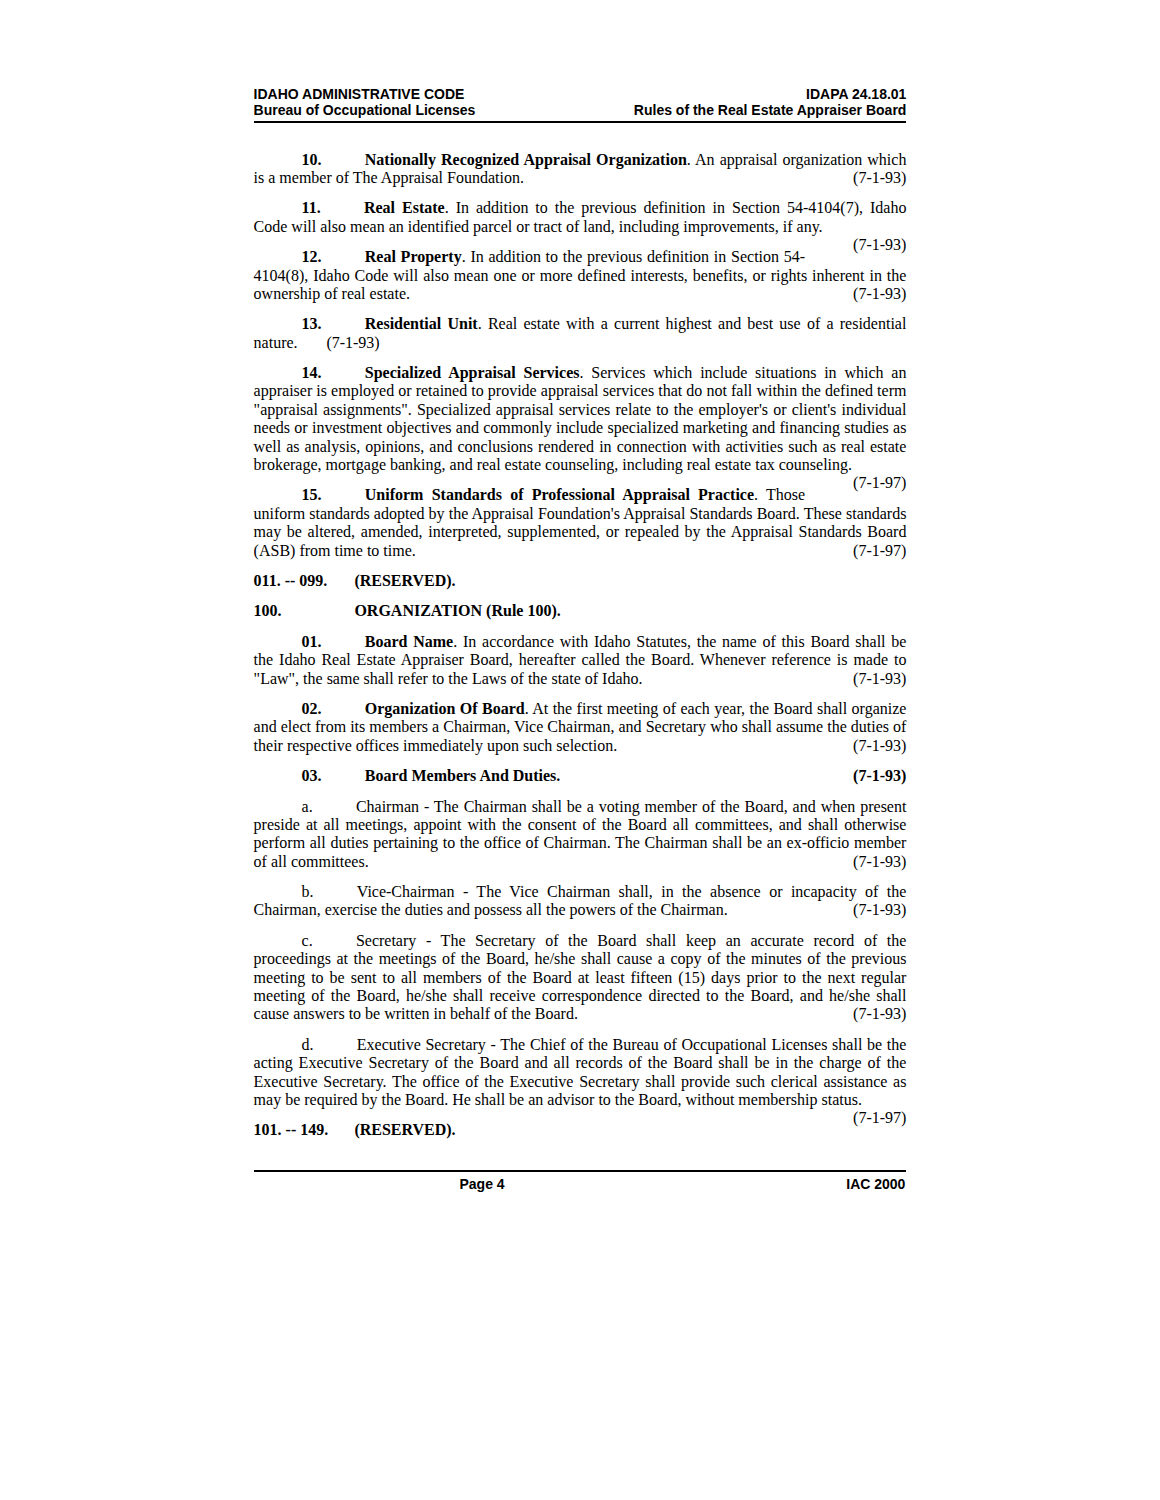| IDAHO ADMINISTRATIVE CODE | IDAPA 24.18.01 |
| Bureau of Occupational Licenses | Rules of the Real Estate Appraiser Board |
10. Nationally Recognized Appraisal Organization. An appraisal organization which is a member of The Appraisal Foundation.(7-1-93)
11. Real Estate. In addition to the previous definition in Section 54-4104(7), Idaho Code will also mean an identified parcel or tract of land, including improvements, if any.(7-1-93)
12. Real Property. In addition to the previous definition in Section 54-4104(8), Idaho Code will also mean one or more defined interests, benefits, or rights inherent in the ownership of real estate.(7-1-93)
13. Residential Unit. Real estate with a current highest and best use of a residential nature. (7-1-93)
14. Specialized Appraisal Services. Services which include situations in which an appraiser is employed or retained to provide appraisal services that do not fall within the defined term "appraisal assignments". Specialized appraisal services relate to the employer's or client's individual needs or investment objectives and commonly include specialized marketing and financing studies as well as analysis, opinions, and conclusions rendered in connection with activities such as real estate brokerage, mortgage banking, and real estate counseling, including real estate tax counseling.(7-1-97)
15. Uniform Standards of Professional Appraisal Practice. Those uniform standards adopted by the Appraisal Foundation's Appraisal Standards Board. These standards may be altered, amended, interpreted, supplemented, or repealed by the Appraisal Standards Board (ASB) from time to time.(7-1-97)
011. -- 099.(RESERVED).
100. ORGANIZATION (Rule 100).
01. Board Name. In accordance with Idaho Statutes, the name of this Board shall be the Idaho Real Estate Appraiser Board, hereafter called the Board. Whenever reference is made to "Law", the same shall refer to the Laws of the state of Idaho.(7-1-93)
02. Organization Of Board. At the first meeting of each year, the Board shall organize and elect from its members a Chairman, Vice Chairman, and Secretary who shall assume the duties of their respective offices immediately upon such selection.(7-1-93)
03. Board Members And Duties.(7-1-93)
a. Chairman - The Chairman shall be a voting member of the Board, and when present preside at all meetings, appoint with the consent of the Board all committees, and shall otherwise perform all duties pertaining to the office of Chairman. The Chairman shall be an ex-officio member of all committees.(7-1-93)
b. Vice-Chairman - The Vice Chairman shall, in the absence or incapacity of the Chairman, exercise the duties and possess all the powers of the Chairman.(7-1-93)
c. Secretary - The Secretary of the Board shall keep an accurate record of the proceedings at the meetings of the Board, he/she shall cause a copy of the minutes of the previous meeting to be sent to all members of the Board at least fifteen (15) days prior to the next regular meeting of the Board, he/she shall receive correspondence directed to the Board, and he/she shall cause answers to be written in behalf of the Board.(7-1-93)
d. Executive Secretary - The Chief of the Bureau of Occupational Licenses shall be the acting Executive Secretary of the Board and all records of the Board shall be in the charge of the Executive Secretary. The office of the Executive Secretary shall provide such clerical assistance as may be required by the Board. He shall be an advisor to the Board, without membership status.(7-1-97)
101. -- 149.(RESERVED).
| Page 4 | IAC 2000 |